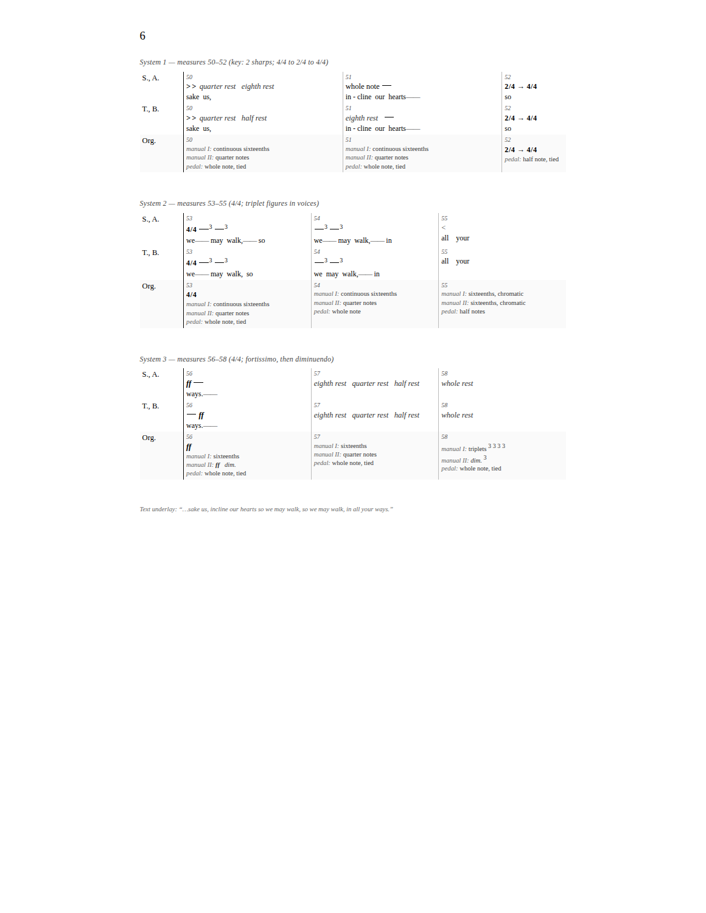6
System 1 — measures 50–52 (key: 2 sharps; 4/4 to 2/4 to 4/4)
| S., A. | 50 quarter rest eighth rest sake us, | 51 whole note in - cline our hearts | 52 2/4 → 4/4 so |
| T., B. | 50 quarter rest half rest sake us, | 51 eighth rest in - cline our hearts | 52 2/4 → 4/4 so |
| Org. | 50 manual I: continuous sixteenths manual II: quarter notes pedal: whole note, tied | 51 manual I: continuous sixteenths manual II: quarter notes pedal: whole note, tied | 52 2/4 → 4/4 pedal: half note, tied |
System 2 — measures 53–55 (4/4; triplet figures in voices)
| S., A. | 53 4/4 3 3 we may walk, so | 54 3 3 we may walk, in | 55 all your |
| T., B. | 53 4/4 3 3 we may walk, so | 54 3 3 we may walk, in | 55 all your |
| Org. | 53 4/4 manual I: continuous sixteenths manual II: quarter notes pedal: whole note, tied | 54 manual I: continuous sixteenths manual II: quarter notes pedal: whole note | 55 manual I: sixteenths, chromatic manual II: sixteenths, chromatic pedal: half notes |
System 3 — measures 56–58 (4/4; fortissimo, then diminuendo)
| S., A. | 56 ff ways. | 57 eighth rest quarter rest half rest | 58 whole rest |
| T., B. | 56 ff ways. | 57 eighth rest quarter rest half rest | 58 whole rest |
| Org. | 56 ff manual I: sixteenths manual II: ff dim. pedal: whole note, tied | 57 manual I: sixteenths manual II: quarter notes pedal: whole note, tied | 58 manual I: triplets 3 3 3 3 manual II: dim. 3 pedal: whole note, tied |
Text underlay: “…sake us, incline our hearts so we may walk, so we may walk, in all your ways.”